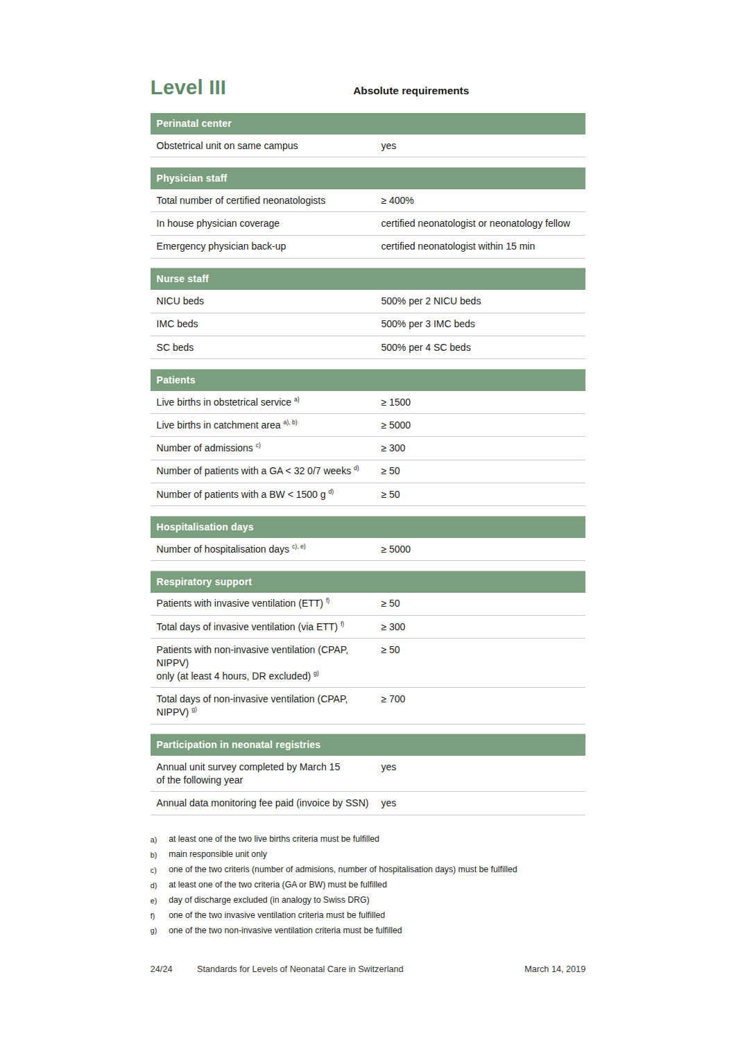Level III
Absolute requirements
| Perinatal center |
| --- |
| Obstetrical unit on same campus | yes |
| Physician staff |
| Total number of certified neonatologists | ≥ 400% |
| In house physician coverage | certified neonatologist or neonatology fellow |
| Emergency physician back-up | certified neonatologist within 15 min |
| Nurse staff |
| NICU beds | 500% per 2 NICU beds |
| IMC beds | 500% per 3 IMC beds |
| SC beds | 500% per 4 SC beds |
| Patients |
| Live births in obstetrical service a) | ≥ 1500 |
| Live births in catchment area a), b) | ≥ 5000 |
| Number of admissions c) | ≥ 300 |
| Number of patients with a GA < 32 0/7 weeks d) | ≥ 50 |
| Number of patients with a BW < 1500 g d) | ≥ 50 |
| Hospitalisation days |
| Number of hospitalisation days c), e) | ≥ 5000 |
| Respiratory support |
| Patients with invasive ventilation (ETT) f) | ≥ 50 |
| Total days of invasive ventilation (via ETT) f) | ≥ 300 |
| Patients with non-invasive ventilation (CPAP, NIPPV) only (at least 4 hours, DR excluded) g) | ≥ 50 |
| Total days of non-invasive ventilation (CPAP, NIPPV) g) | ≥ 700 |
| Participation in neonatal registries |
| Annual unit survey completed by March 15 of the following year | yes |
| Annual data monitoring fee paid (invoice by SSN) | yes |
a) at least one of the two live births criteria must be fulfilled
b) main responsible unit only
c) one of the two criteris (number of admisions, number of hospitalisation days) must be fulfilled
d) at least one of the two criteria (GA or BW) must be fulfilled
e) day of discharge excluded (in analogy to Swiss DRG)
f) one of the two invasive ventilation criteria must be fulfilled
g) one of the two non-invasive ventilation criteria must be fulfilled
24/24
Standards for Levels of Neonatal Care in Switzerland
March 14, 2019